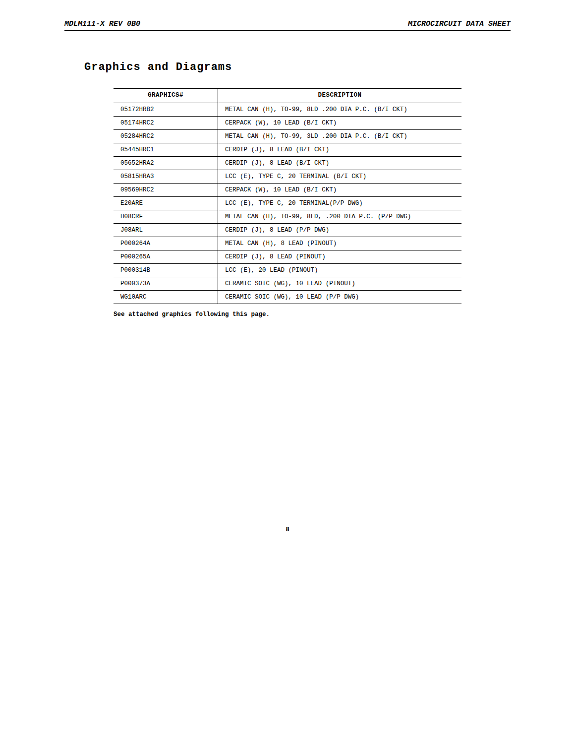MDLM111-X REV 0B0
MICROCIRCUIT DATA SHEET
Graphics and Diagrams
| GRAPHICS# | DESCRIPTION |
| --- | --- |
| 05172HRB2 | METAL CAN (H), TO-99, 8LD .200 DIA P.C. (B/I CKT) |
| 05174HRC2 | CERPACK (W), 10 LEAD (B/I CKT) |
| 05284HRC2 | METAL CAN (H), TO-99, 3LD .200 DIA P.C. (B/I CKT) |
| 05445HRC1 | CERDIP (J), 8 LEAD (B/I CKT) |
| 05652HRA2 | CERDIP (J), 8 LEAD (B/I CKT) |
| 05815HRA3 | LCC (E), TYPE C, 20 TERMINAL (B/I CKT) |
| 09569HRC2 | CERPACK (W), 10 LEAD (B/I CKT) |
| E20ARE | LCC (E), TYPE C, 20 TERMINAL(P/P DWG) |
| H08CRF | METAL CAN (H), TO-99, 8LD, .200 DIA P.C. (P/P DWG) |
| J08ARL | CERDIP (J), 8 LEAD (P/P DWG) |
| P000264A | METAL CAN (H), 8 LEAD (PINOUT) |
| P000265A | CERDIP (J), 8 LEAD (PINOUT) |
| P000314B | LCC (E), 20 LEAD (PINOUT) |
| P000373A | CERAMIC SOIC (WG), 10 LEAD (PINOUT) |
| WG10ARC | CERAMIC SOIC (WG), 10 LEAD (P/P DWG) |
See attached graphics following this page.
8